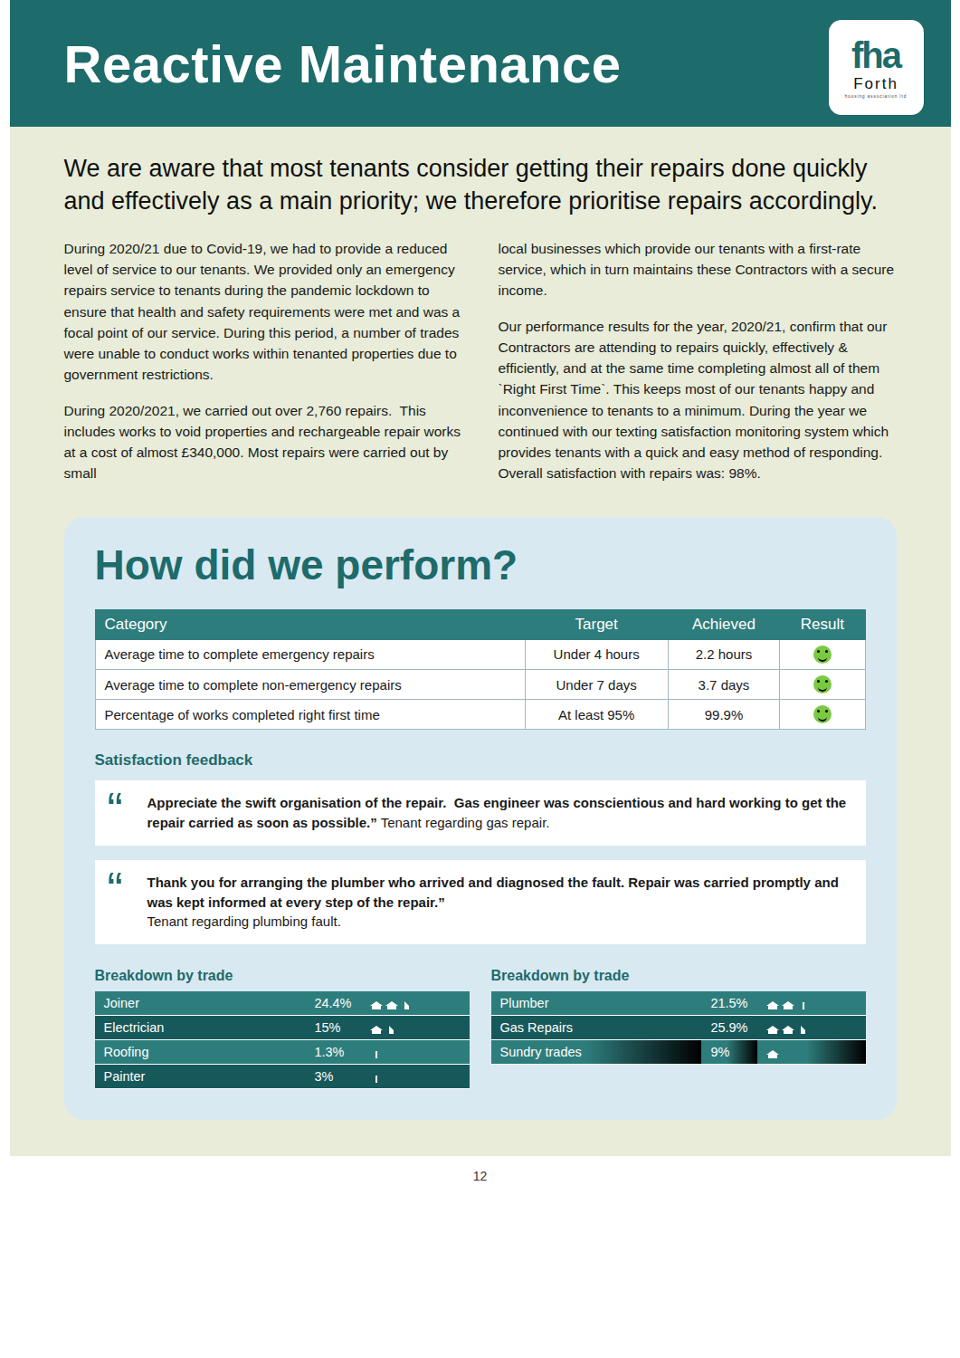Reactive Maintenance
fha
Forth
housing association ltd
We are aware that most tenants consider getting their repairs done quickly and effectively as a main priority; we therefore prioritise repairs accordingly.
During 2020/21 due to Covid-19, we had to provide a reduced level of service to our tenants. We provided only an emergency repairs service to tenants during the pandemic lockdown to ensure that health and safety requirements were met and was a focal point of our service. During this period, a number of trades were unable to conduct works within tenanted properties due to government restrictions.
During 2020/2021, we carried out over 2,760 repairs. This includes works to void properties and rechargeable repair works at a cost of almost £340,000. Most repairs were carried out by small
local businesses which provide our tenants with a first-rate service, which in turn maintains these Contractors with a secure income.
Our performance results for the year, 2020/21, confirm that our Contractors are attending to repairs quickly, effectively & efficiently, and at the same time completing almost all of them `Right First Time`. This keeps most of our tenants happy and inconvenience to tenants to a minimum. During the year we continued with our texting satisfaction monitoring system which provides tenants with a quick and easy method of responding. Overall satisfaction with repairs was: 98%.
How did we perform?
| Category | Target | Achieved | Result |
| --- | --- | --- | --- |
| Average time to complete emergency repairs | Under 4 hours | 2.2 hours | |
| Average time to complete non-emergency repairs | Under 7 days | 3.7 days | |
| Percentage of works completed right first time | At least 95% | 99.9% | |
Satisfaction feedback
“ Appreciate the swift organisation of the repair. Gas engineer was conscientious and hard working to get the repair carried as soon as possible.” Tenant regarding gas repair.
“ Thank you for arranging the plumber who arrived and diagnosed the fault. Repair was carried promptly and was kept informed at every step of the repair.”
Tenant regarding plumbing fault.
Breakdown by trade
| Joiner | 24.4% | |
| Electrician | 15% | |
| Roofing | 1.3% | |
| Painter | 3% | |
Breakdown by trade
| Plumber | 21.5% | |
| Gas Repairs | 25.9% | |
| Sundry trades | 9% | |
12